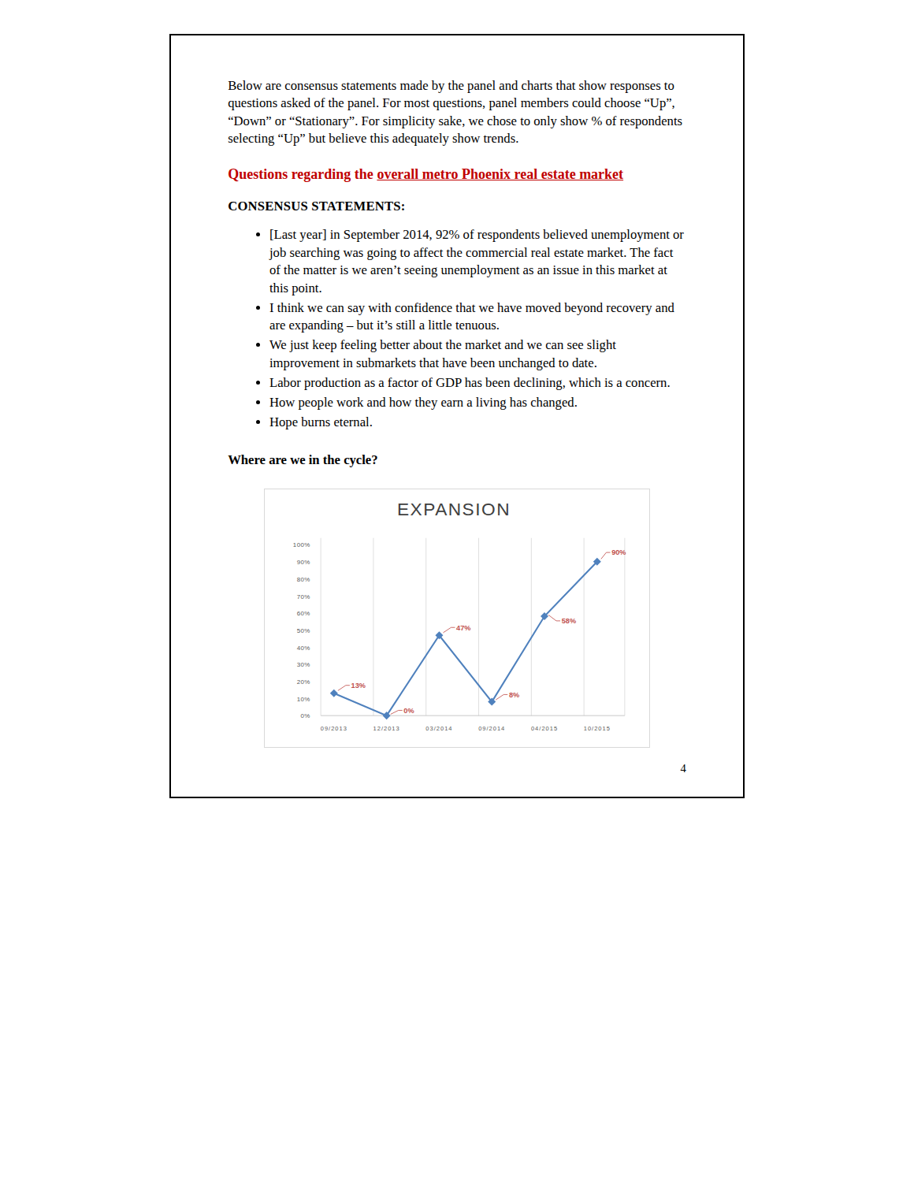Below are consensus statements made by the panel and charts that show responses to questions asked of the panel. For most questions, panel members could choose “Up”, “Down” or “Stationary”. For simplicity sake, we chose to only show % of respondents selecting “Up” but believe this adequately show trends.
Questions regarding the overall metro Phoenix real estate market
CONSENSUS STATEMENTS:
[Last year] in September 2014, 92% of respondents believed unemployment or job searching was going to affect the commercial real estate market. The fact of the matter is we aren’t seeing unemployment as an issue in this market at this point.
I think we can say with confidence that we have moved beyond recovery and are expanding – but it’s still a little tenuous.
We just keep feeling better about the market and we can see slight improvement in submarkets that have been unchanged to date.
Labor production as a factor of GDP has been declining, which is a concern.
How people work and how they earn a living has changed.
Hope burns eternal.
Where are we in the cycle?
EXPANSION
100% 90% 80% 70% 60% 50% 40% 30% 20% 10% 0% 13% 0% 47% 8% 58% 90% 09/2013 12/2013 03/2014 09/2014 04/2015 10/2015
4